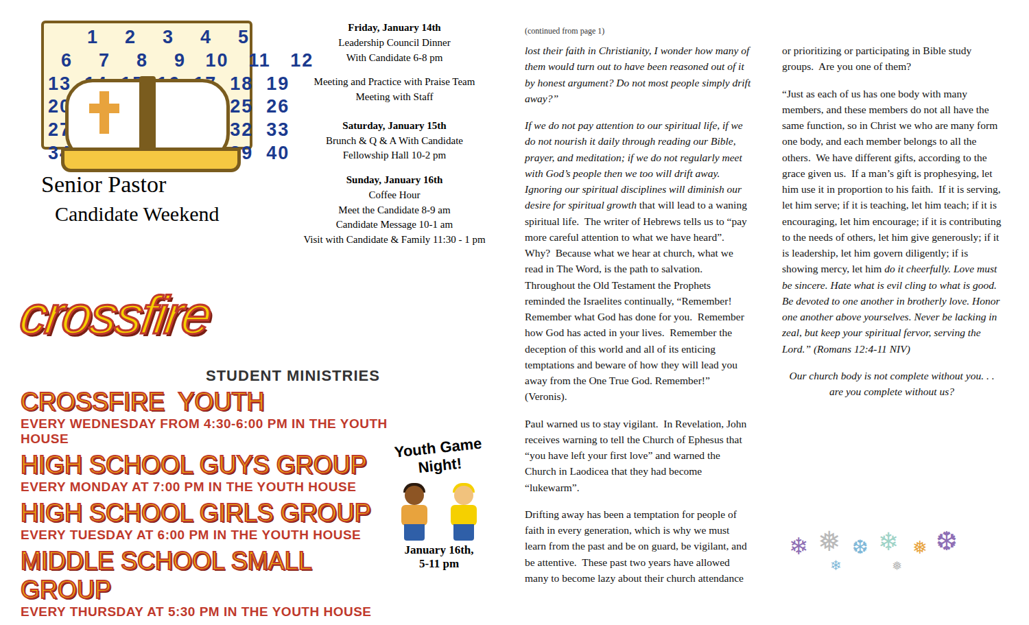1 2 3 4 5
6 7 8 9 10 11 12
13 14 15 16 17 18 19
20 21 22 23 24 25 26
27 28 29 30 31 32 33
34 35 36 37 38 39 40
Senior Pastor
Candidate Weekend
Friday, January 14th
Leadership Council Dinner
With Candidate 6-8 pm
Meeting and Practice with Praise Team
Meeting with Staff
Saturday, January 15th
Brunch & Q & A With Candidate
Fellowship Hall 10-2 pm
Sunday, January 16th
Coffee Hour
Meet the Candidate 8-9 am
Candidate Message 10-1 am
Visit with Candidate & Family 11:30 - 1 pm
crossfire
STUDENT MINISTRIES
CROSSFIRE YOUTH
EVERY WEDNESDAY FROM 4:30-6:00 PM IN THE YOUTH HOUSE
HIGH SCHOOL GUYS GROUP
EVERY MONDAY AT 7:00 PM IN THE YOUTH HOUSE
HIGH SCHOOL GIRLS GROUP
EVERY TUESDAY AT 6:00 PM IN THE YOUTH HOUSE
MIDDLE SCHOOL SMALL GROUP
EVERY THURSDAY AT 5:30 PM IN THE YOUTH HOUSE
Youth Game
Night!
January 16th,
5-11 pm
(continued from page 1)
lost their faith in Christianity, I wonder how many of them would turn out to have been reasoned out of it by honest argument? Do not most people simply drift away?”
If we do not pay attention to our spiritual life, if we do not nourish it daily through reading our Bible, prayer, and meditation; if we do not regularly meet with God’s people then we too will drift away. Ignoring our spiritual disciplines will diminish our desire for spiritual growth that will lead to a waning spiritual life. The writer of Hebrews tells us to “pay more careful attention to what we have heard”. Why? Because what we hear at church, what we read in The Word, is the path to salvation. Throughout the Old Testament the Prophets reminded the Israelites continually, “Remember! Remember what God has done for you. Remember how God has acted in your lives. Remember the deception of this world and all of its enticing temptations and beware of how they will lead you away from the One True God. Remember!” (Veronis).
Paul warned us to stay vigilant. In Revelation, John receives warning to tell the Church of Ephesus that “you have left your first love” and warned the Church in Laodicea that they had become “lukewarm”.
Drifting away has been a temptation for people of faith in every generation, which is why we must learn from the past and be on guard, be vigilant, and be attentive. These past two years have allowed many to become lazy about their church attendance
or prioritizing or participating in Bible study groups. Are you one of them?
“Just as each of us has one body with many members, and these members do not all have the same function, so in Christ we who are many form one body, and each member belongs to all the others. We have different gifts, according to the grace given us. If a man’s gift is prophesying, let him use it in proportion to his faith. If it is serving, let him serve; if it is teaching, let him teach; if it is encouraging, let him encourage; if it is contributing to the needs of others, let him give generously; if it is leadership, let him govern diligently; if is showing mercy, let him do it cheerfully. Love must be sincere. Hate what is evil cling to what is good. Be devoted to one another in brotherly love. Honor one another above yourselves. Never be lacking in zeal, but keep your spiritual fervor, serving the Lord.” (Romans 12:4-11 NIV)
Our church body is not complete without you. . .
are you complete without us?
❄ ❅ ❆ ❄ ❅ ❆ ❄ ❅